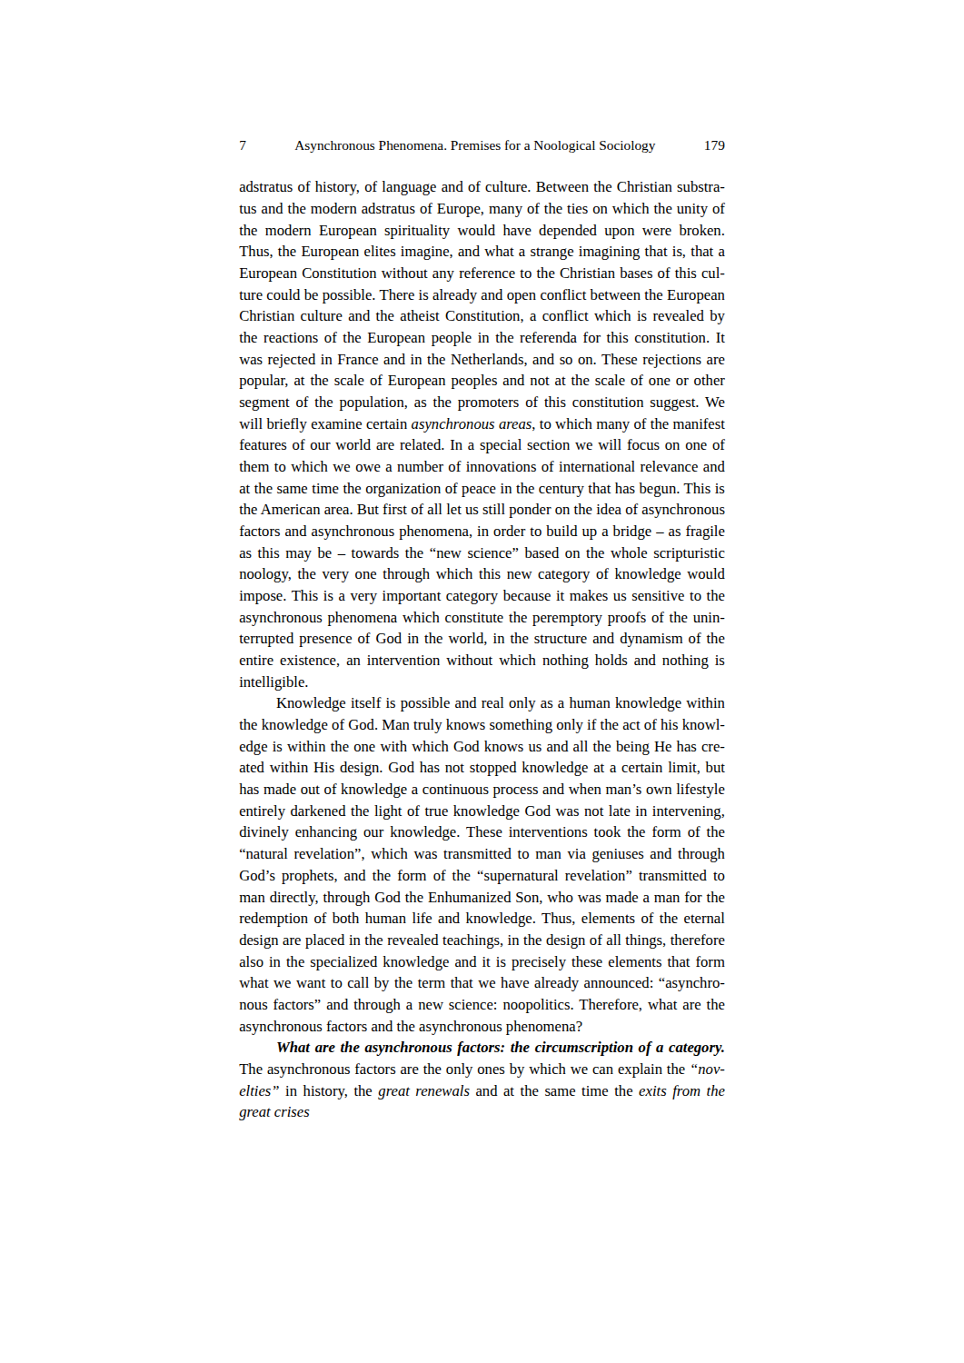7 Asynchronous Phenomena. Premises for a Noological Sociology 179
adstratus of history, of language and of culture. Between the Christian substratus and the modern adstratus of Europe, many of the ties on which the unity of the modern European spirituality would have depended upon were broken. Thus, the European elites imagine, and what a strange imagining that is, that a European Constitution without any reference to the Christian bases of this culture could be possible. There is already and open conflict between the European Christian culture and the atheist Constitution, a conflict which is revealed by the reactions of the European people in the referenda for this constitution. It was rejected in France and in the Netherlands, and so on. These rejections are popular, at the scale of European peoples and not at the scale of one or other segment of the population, as the promoters of this constitution suggest. We will briefly examine certain asynchronous areas, to which many of the manifest features of our world are related. In a special section we will focus on one of them to which we owe a number of innovations of international relevance and at the same time the organization of peace in the century that has begun. This is the American area. But first of all let us still ponder on the idea of asynchronous factors and asynchronous phenomena, in order to build up a bridge – as fragile as this may be – towards the “new science” based on the whole scripturistic noology, the very one through which this new category of knowledge would impose. This is a very important category because it makes us sensitive to the asynchronous phenomena which constitute the peremptory proofs of the uninterrupted presence of God in the world, in the structure and dynamism of the entire existence, an intervention without which nothing holds and nothing is intelligible.
Knowledge itself is possible and real only as a human knowledge within the knowledge of God. Man truly knows something only if the act of his knowledge is within the one with which God knows us and all the being He has created within His design. God has not stopped knowledge at a certain limit, but has made out of knowledge a continuous process and when man’s own lifestyle entirely darkened the light of true knowledge God was not late in intervening, divinely enhancing our knowledge. These interventions took the form of the “natural revelation”, which was transmitted to man via geniuses and through God’s prophets, and the form of the “supernatural revelation” transmitted to man directly, through God the Enhumanized Son, who was made a man for the redemption of both human life and knowledge. Thus, elements of the eternal design are placed in the revealed teachings, in the design of all things, therefore also in the specialized knowledge and it is precisely these elements that form what we want to call by the term that we have already announced: “asynchronous factors” and through a new science: noopolitics. Therefore, what are the asynchronous factors and the asynchronous phenomena?
What are the asynchronous factors: the circumscription of a category. The asynchronous factors are the only ones by which we can explain the “novelties” in history, the great renewals and at the same time the exits from the great crises